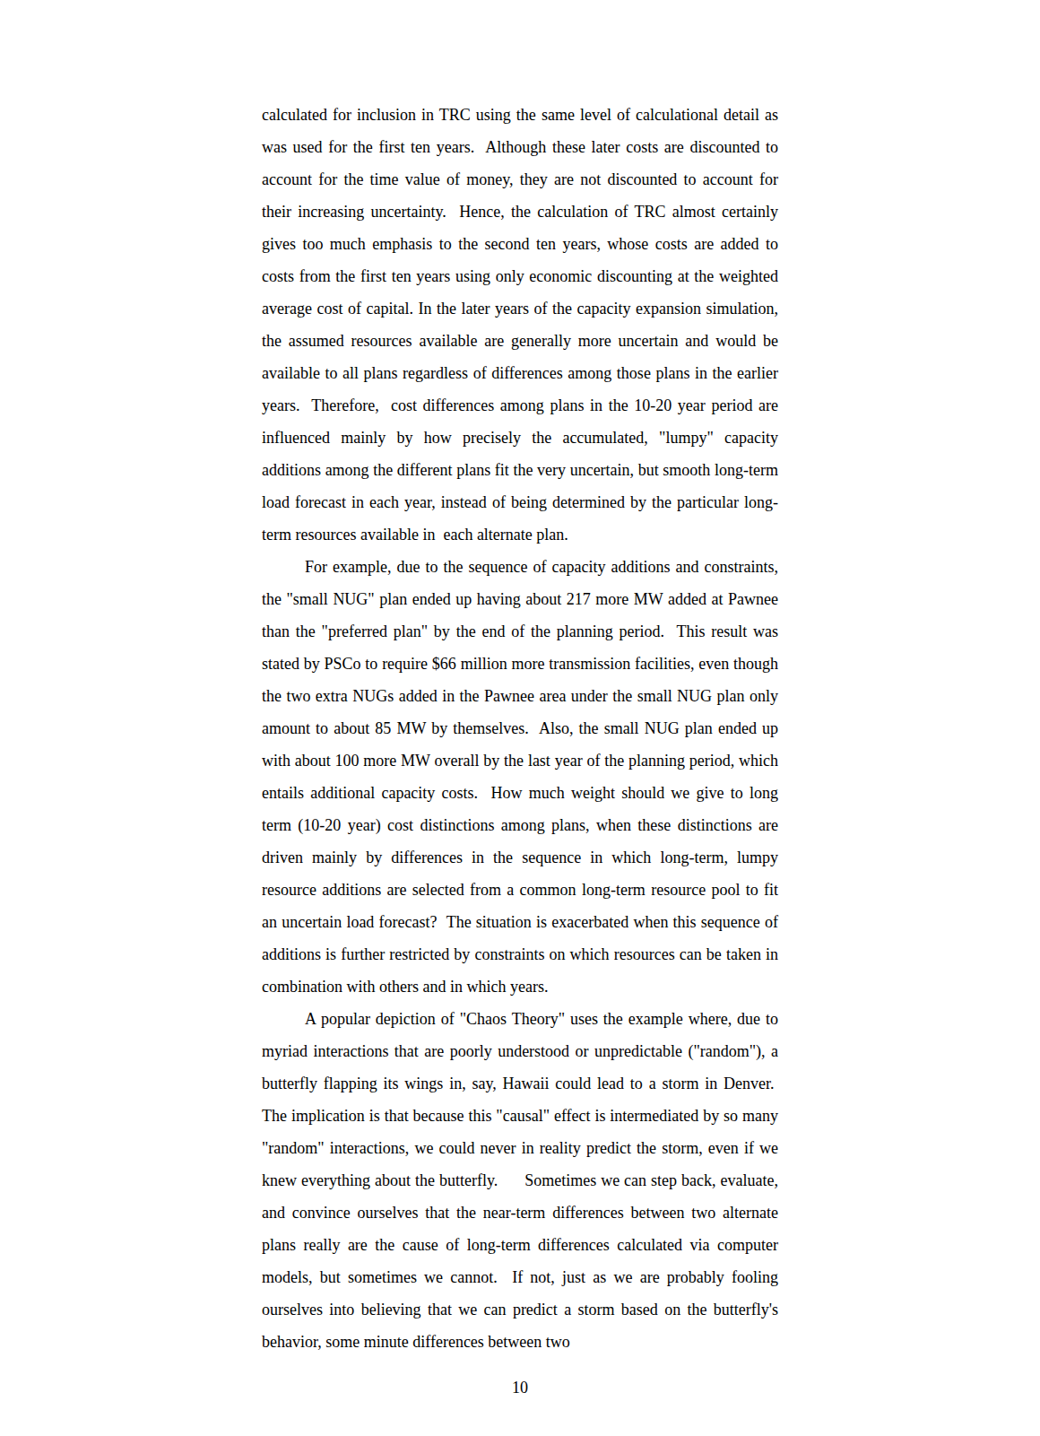calculated for inclusion in TRC using the same level of calculational detail as was used for the first ten years. Although these later costs are discounted to account for the time value of money, they are not discounted to account for their increasing uncertainty. Hence, the calculation of TRC almost certainly gives too much emphasis to the second ten years, whose costs are added to costs from the first ten years using only economic discounting at the weighted average cost of capital. In the later years of the capacity expansion simulation, the assumed resources available are generally more uncertain and would be available to all plans regardless of differences among those plans in the earlier years. Therefore, cost differences among plans in the 10-20 year period are influenced mainly by how precisely the accumulated, "lumpy" capacity additions among the different plans fit the very uncertain, but smooth long-term load forecast in each year, instead of being determined by the particular long-term resources available in each alternate plan.
For example, due to the sequence of capacity additions and constraints, the "small NUG" plan ended up having about 217 more MW added at Pawnee than the "preferred plan" by the end of the planning period. This result was stated by PSCo to require $66 million more transmission facilities, even though the two extra NUGs added in the Pawnee area under the small NUG plan only amount to about 85 MW by themselves. Also, the small NUG plan ended up with about 100 more MW overall by the last year of the planning period, which entails additional capacity costs. How much weight should we give to long term (10-20 year) cost distinctions among plans, when these distinctions are driven mainly by differences in the sequence in which long-term, lumpy resource additions are selected from a common long-term resource pool to fit an uncertain load forecast? The situation is exacerbated when this sequence of additions is further restricted by constraints on which resources can be taken in combination with others and in which years.
A popular depiction of "Chaos Theory" uses the example where, due to myriad interactions that are poorly understood or unpredictable ("random"), a butterfly flapping its wings in, say, Hawaii could lead to a storm in Denver. The implication is that because this "causal" effect is intermediated by so many "random" interactions, we could never in reality predict the storm, even if we knew everything about the butterfly. Sometimes we can step back, evaluate, and convince ourselves that the near-term differences between two alternate plans really are the cause of long-term differences calculated via computer models, but sometimes we cannot. If not, just as we are probably fooling ourselves into believing that we can predict a storm based on the butterfly's behavior, some minute differences between two
10